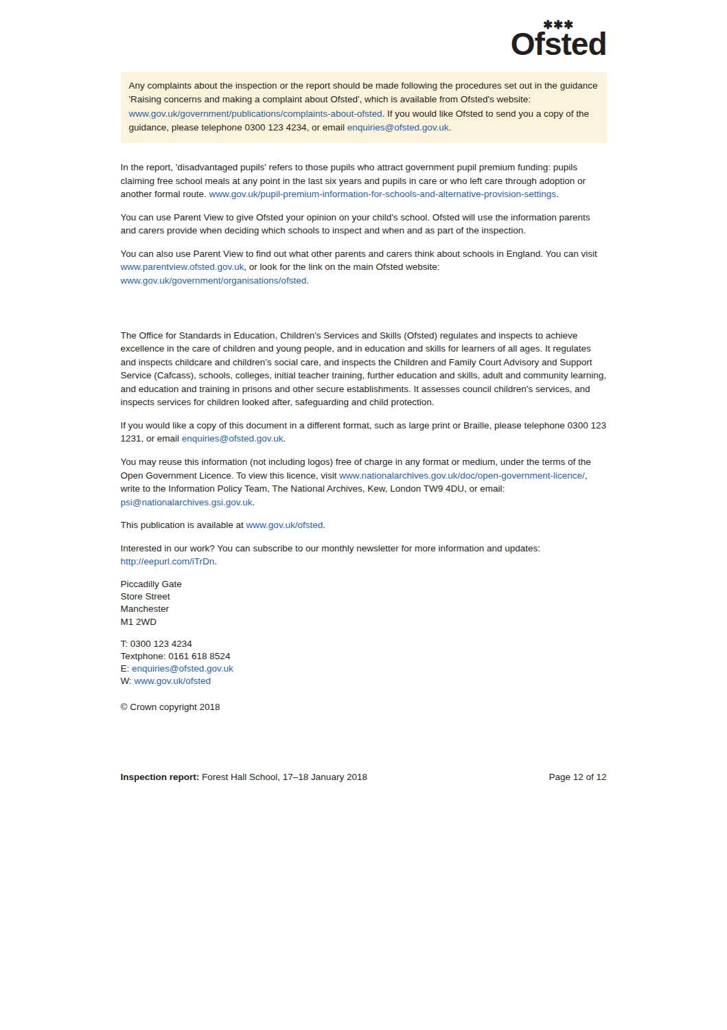✱✱✱
Ofsted
Any complaints about the inspection or the report should be made following the procedures set out in the guidance 'Raising concerns and making a complaint about Ofsted', which is available from Ofsted's website: www.gov.uk/government/publications/complaints-about-ofsted. If you would like Ofsted to send you a copy of the guidance, please telephone 0300 123 4234, or email enquiries@ofsted.gov.uk.
In the report, 'disadvantaged pupils' refers to those pupils who attract government pupil premium funding: pupils claiming free school meals at any point in the last six years and pupils in care or who left care through adoption or another formal route. www.gov.uk/pupil-premium-information-for-schools-and-alternative-provision-settings.
You can use Parent View to give Ofsted your opinion on your child's school. Ofsted will use the information parents and carers provide when deciding which schools to inspect and when and as part of the inspection.
You can also use Parent View to find out what other parents and carers think about schools in England. You can visit www.parentview.ofsted.gov.uk, or look for the link on the main Ofsted website: www.gov.uk/government/organisations/ofsted.
The Office for Standards in Education, Children's Services and Skills (Ofsted) regulates and inspects to achieve excellence in the care of children and young people, and in education and skills for learners of all ages. It regulates and inspects childcare and children's social care, and inspects the Children and Family Court Advisory and Support Service (Cafcass), schools, colleges, initial teacher training, further education and skills, adult and community learning, and education and training in prisons and other secure establishments. It assesses council children's services, and inspects services for children looked after, safeguarding and child protection.
If you would like a copy of this document in a different format, such as large print or Braille, please telephone 0300 123 1231, or email enquiries@ofsted.gov.uk.
You may reuse this information (not including logos) free of charge in any format or medium, under the terms of the Open Government Licence. To view this licence, visit www.nationalarchives.gov.uk/doc/open-government-licence/, write to the Information Policy Team, The National Archives, Kew, London TW9 4DU, or email: psi@nationalarchives.gsi.gov.uk.
This publication is available at www.gov.uk/ofsted.
Interested in our work? You can subscribe to our monthly newsletter for more information and updates: http://eepurl.com/iTrDn.
Piccadilly Gate
Store Street
Manchester
M1 2WD
T: 0300 123 4234
Textphone: 0161 618 8524
E: enquiries@ofsted.gov.uk
W: www.gov.uk/ofsted
© Crown copyright 2018
Inspection report: Forest Hall School, 17–18 January 2018
Page 12 of 12